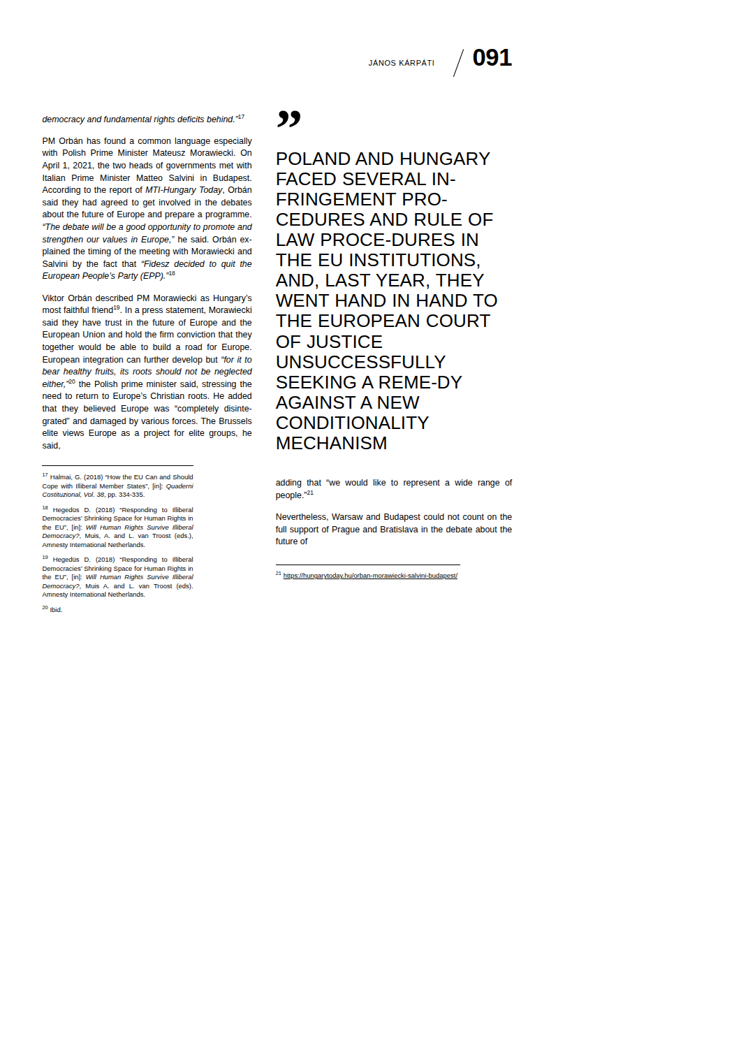JÁNOS KÁRPÁTI
091
democracy and fundamental rights deficits behind.”17
PM Orbán has found a common language especially with Polish Prime Minister Mateusz Morawiecki. On April 1, 2021, the two heads of governments met with Italian Prime Minister Matteo Salvini in Budapest. According to the report of MTI-Hungary Today, Orbán said they had agreed to get involved in the debates about the future of Europe and prepare a programme. “The debate will be a good opportunity to promote and strengthen our values in Europe,” he said. Orbán explained the timing of the meeting with Morawiecki and Salvini by the fact that “Fidesz decided to quit the European People’s Party (EPP).”18
Viktor Orbán described PM Morawiecki as Hungary’s most faithful friend19. In a press statement, Morawiecki said they have trust in the future of Europe and the European Union and hold the firm conviction that they together would be able to build a road for Europe. European integration can further develop but “for it to bear healthy fruits, its roots should not be neglected either,”20 the Polish prime minister said, stressing the need to return to Europe’s Christian roots. He added that they believed Europe was “completely disintegrated” and damaged by various forces. The Brussels elite views Europe as a project for elite groups, he said,
17 Halmai, G. (2018) “How the EU Can and Should Cope with Illiberal Member States”, [in]: Quaderni Costituzional, Vol. 38, pp. 334-335.
18 Hegedüs D. (2018) “Responding to Illiberal Democracies’ Shrinking Space for Human Rights in the EU”, [in]: Will Human Rights Survive Illiberal Democracy?, Muis, A. and L. van Troost (eds.), Amnesty International Netherlands.
19 Hegedüs D. (2018) “Responding to Illiberal Democracies’ Shrinking Space for Human Rights in the EU”, [in]: Will Human Rights Survive Illiberal Democracy?, Muis A. and L. van Troost (eds). Amnesty International Netherlands.
20 Ibid.
”
POLAND AND HUNGARY FACED SEVERAL IN-FRINGEMENT PRO-CEDURES AND RULE OF LAW PROCE-DURES IN THE EU INSTITUTIONS, AND, LAST YEAR, THEY WENT HAND IN HAND TO THE EUROPEAN COURT OF JUSTICE UNSUCCESSFULLY SEEKING A REME-DY AGAINST A NEW CONDITIONALITY MECHANISM
adding that “we would like to represent a wide range of people.”21
Nevertheless, Warsaw and Budapest could not count on the full support of Prague and Bratislava in the debate about the future of
21 https://hungarytoday.hu/orban-morawiecki-salvini-budapest/